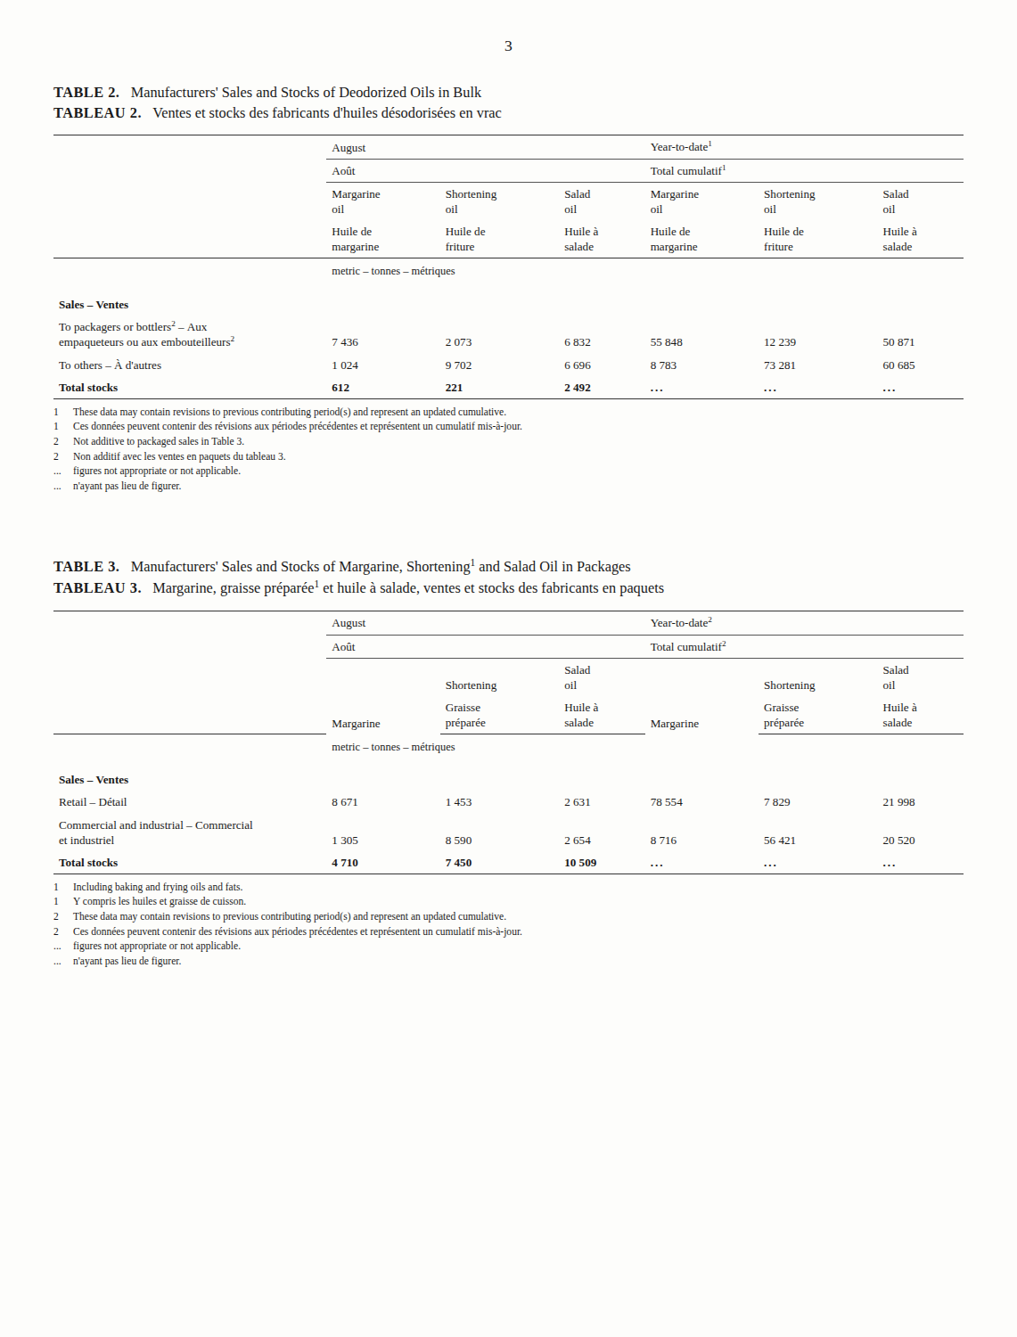3
TABLE 2. Manufacturers' Sales and Stocks of Deodorized Oils in Bulk
TABLEAU 2. Ventes et stocks des fabricants d'huiles désodorisées en vrac
| | August | Year-to-date 1 |
| --- | --- | --- |
| Août | Total cumulatif 1 |
| | Margarine oil | Shortening oil | Salad oil | Margarine oil | Shortening oil | Salad oil |
| | Huile de margarine | Huile de friture | Huile à salade | Huile de margarine | Huile de friture | Huile à salade |
| | metric – tonnes – métriques |
| Sales – Ventes | |
| To packagers or bottlers 2 – Aux empaqueteurs ou aux embouteilleurs 2 | 7 436 | 2 073 | 6 832 | 55 848 | 12 239 | 50 871 |
| To others – À d'autres | 1 024 | 9 702 | 6 696 | 8 783 | 73 281 | 60 685 |
| Total stocks | 612 | 221 | 2 492 | ... | ... | ... |
1 These data may contain revisions to previous contributing period(s) and represent an updated cumulative.
1 Ces données peuvent contenir des révisions aux périodes précédentes et représentent un cumulatif mis-à-jour.
2 Not additive to packaged sales in Table 3.
2 Non additif avec les ventes en paquets du tableau 3.
... figures not appropriate or not applicable.
... n'ayant pas lieu de figurer.
TABLE 3. Manufacturers' Sales and Stocks of Margarine, Shortening1 and Salad Oil in Packages
TABLEAU 3. Margarine, graisse préparée1 et huile à salade, ventes et stocks des fabricants en paquets
| | August | Year-to-date 2 |
| --- | --- | --- |
| Août | Total cumulatif 2 |
| | Margarine | Shortening | Salad oil | Margarine | Shortening | Salad oil |
| | Graisse préparée | Huile à salade | Graisse préparée | Huile à salade |
| | metric – tonnes – métriques |
| Sales – Ventes | |
| Retail – Détail | 8 671 | 1 453 | 2 631 | 78 554 | 7 829 | 21 998 |
| Commercial and industrial – Commercial et industriel | 1 305 | 8 590 | 2 654 | 8 716 | 56 421 | 20 520 |
| Total stocks | 4 710 | 7 450 | 10 509 | ... | ... | ... |
1 Including baking and frying oils and fats.
1 Y compris les huiles et graisse de cuisson.
2 These data may contain revisions to previous contributing period(s) and represent an updated cumulative.
2 Ces données peuvent contenir des révisions aux périodes précédentes et représentent un cumulatif mis-à-jour.
... figures not appropriate or not applicable.
... n'ayant pas lieu de figurer.